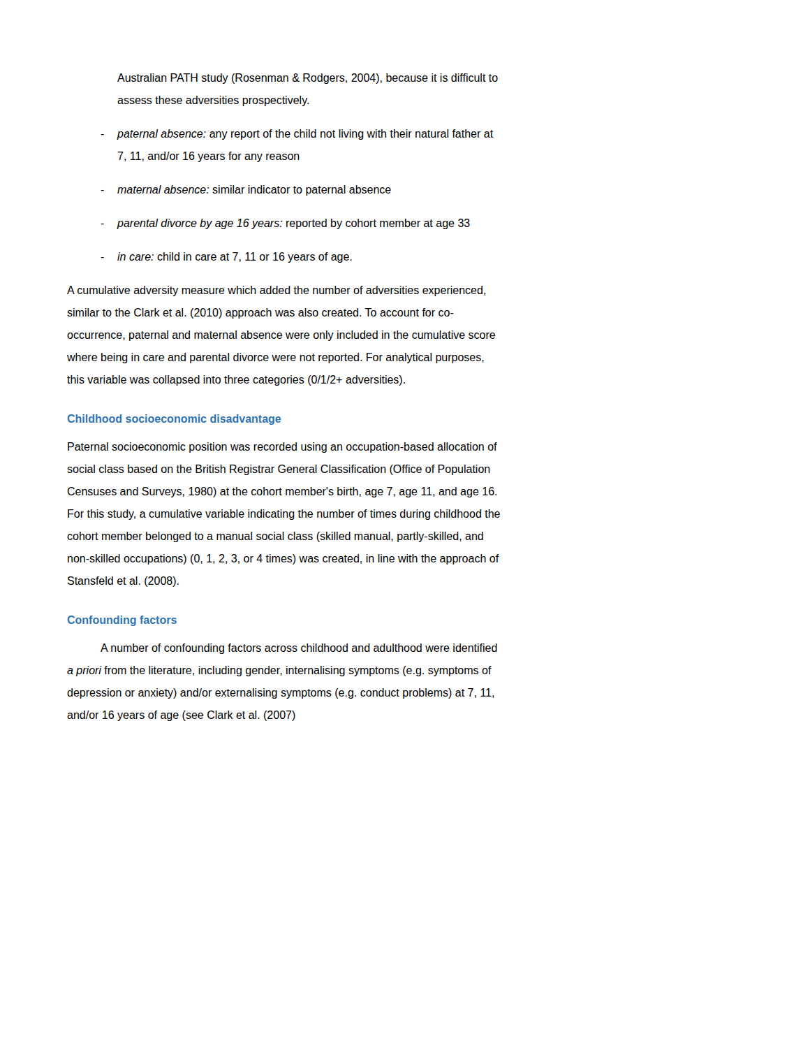Australian PATH study (Rosenman & Rodgers, 2004), because it is difficult to assess these adversities prospectively.
paternal absence: any report of the child not living with their natural father at 7, 11, and/or 16 years for any reason
maternal absence: similar indicator to paternal absence
parental divorce by age 16 years: reported by cohort member at age 33
in care: child in care at 7, 11 or 16 years of age.
A cumulative adversity measure which added the number of adversities experienced, similar to the Clark et al. (2010) approach was also created. To account for co-occurrence, paternal and maternal absence were only included in the cumulative score where being in care and parental divorce were not reported. For analytical purposes, this variable was collapsed into three categories (0/1/2+ adversities).
Childhood socioeconomic disadvantage
Paternal socioeconomic position was recorded using an occupation-based allocation of social class based on the British Registrar General Classification (Office of Population Censuses and Surveys, 1980) at the cohort member's birth, age 7, age 11, and age 16. For this study, a cumulative variable indicating the number of times during childhood the cohort member belonged to a manual social class (skilled manual, partly-skilled, and non-skilled occupations) (0, 1, 2, 3, or 4 times) was created, in line with the approach of Stansfeld et al. (2008).
Confounding factors
A number of confounding factors across childhood and adulthood were identified a priori from the literature, including gender, internalising symptoms (e.g. symptoms of depression or anxiety) and/or externalising symptoms (e.g. conduct problems) at 7, 11, and/or 16 years of age (see Clark et al. (2007)